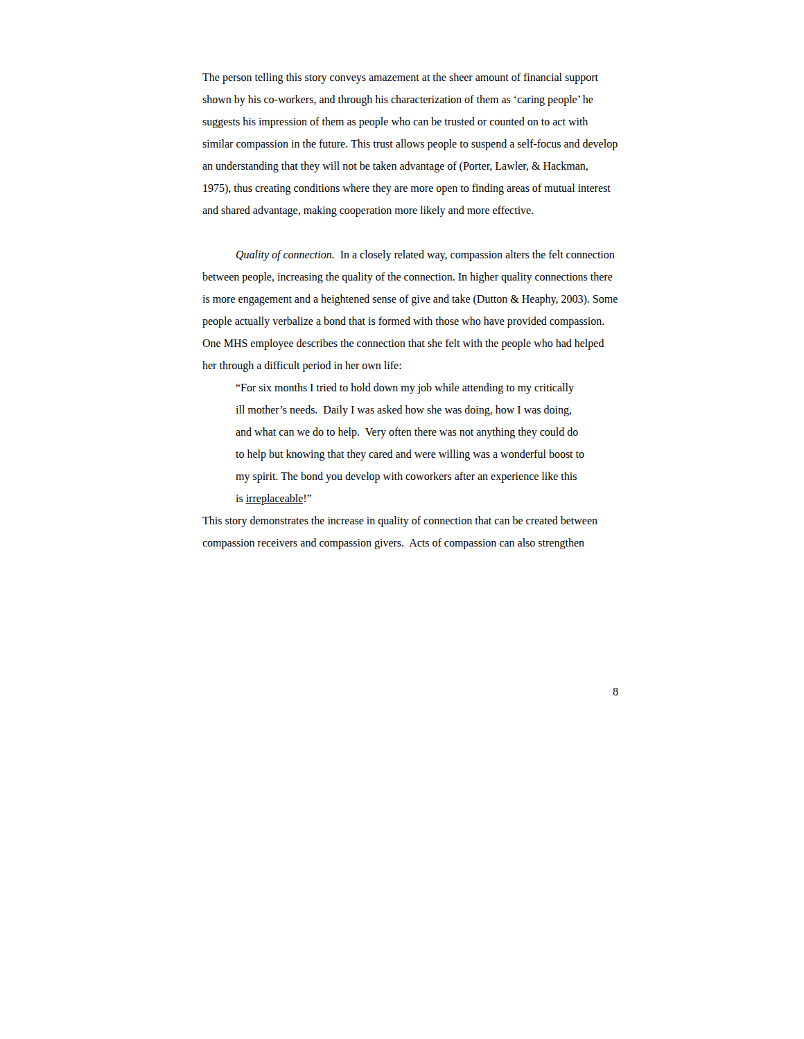The person telling this story conveys amazement at the sheer amount of financial support shown by his co-workers, and through his characterization of them as ‘caring people’ he suggests his impression of them as people who can be trusted or counted on to act with similar compassion in the future. This trust allows people to suspend a self-focus and develop an understanding that they will not be taken advantage of (Porter, Lawler, & Hackman, 1975), thus creating conditions where they are more open to finding areas of mutual interest and shared advantage, making cooperation more likely and more effective.
Quality of connection. In a closely related way, compassion alters the felt connection between people, increasing the quality of the connection. In higher quality connections there is more engagement and a heightened sense of give and take (Dutton & Heaphy, 2003). Some people actually verbalize a bond that is formed with those who have provided compassion. One MHS employee describes the connection that she felt with the people who had helped her through a difficult period in her own life:
“For six months I tried to hold down my job while attending to my critically ill mother’s needs. Daily I was asked how she was doing, how I was doing, and what can we do to help. Very often there was not anything they could do to help but knowing that they cared and were willing was a wonderful boost to my spirit. The bond you develop with coworkers after an experience like this is irreplaceable!”
This story demonstrates the increase in quality of connection that can be created between compassion receivers and compassion givers. Acts of compassion can also strengthen
8